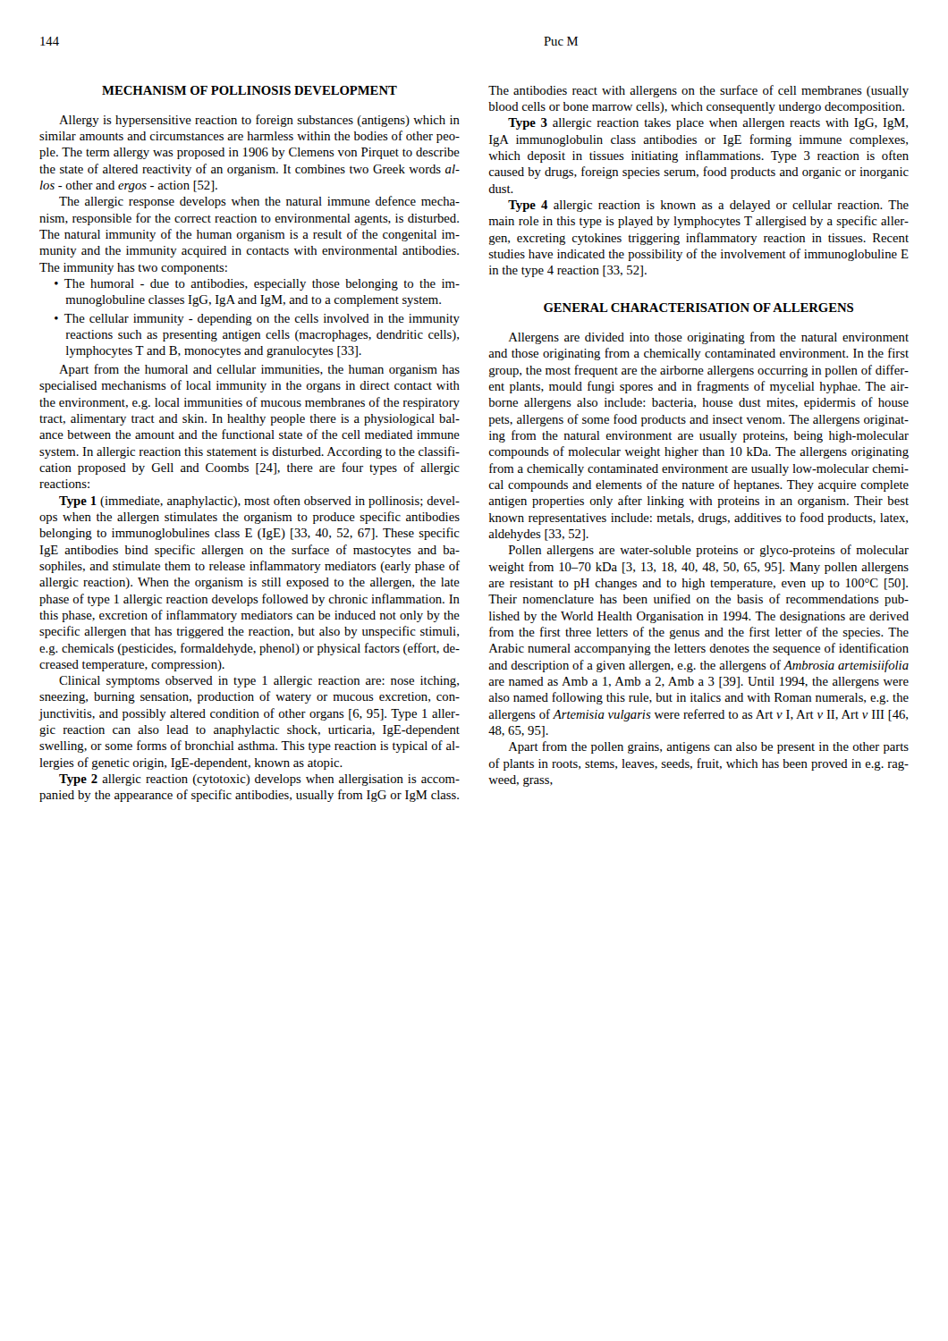144 Puc M
Mechanism of pollinosis development
Allergy is hypersensitive reaction to foreign substances (antigens) which in similar amounts and circumstances are harmless within the bodies of other people. The term allergy was proposed in 1906 by Clemens von Pirquet to describe the state of altered reactivity of an organism. It combines two Greek words allos - other and ergos - action [52].
The allergic response develops when the natural immune defence mechanism, responsible for the correct reaction to environmental agents, is disturbed. The natural immunity of the human organism is a result of the congenital immunity and the immunity acquired in contacts with environmental antibodies. The immunity has two components:
The humoral - due to antibodies, especially those belonging to the immunoglobuline classes IgG, IgA and IgM, and to a complement system.
The cellular immunity - depending on the cells involved in the immunity reactions such as presenting antigen cells (macrophages, dendritic cells), lymphocytes T and B, monocytes and granulocytes [33].
Apart from the humoral and cellular immunities, the human organism has specialised mechanisms of local immunity in the organs in direct contact with the environment, e.g. local immunities of mucous membranes of the respiratory tract, alimentary tract and skin. In healthy people there is a physiological balance between the amount and the functional state of the cell mediated immune system. In allergic reaction this statement is disturbed. According to the classification proposed by Gell and Coombs [24], there are four types of allergic reactions:
Type 1 (immediate, anaphylactic), most often observed in pollinosis; develops when the allergen stimulates the organism to produce specific antibodies belonging to immunoglobulines class E (IgE) [33, 40, 52, 67]. These specific IgE antibodies bind specific allergen on the surface of mastocytes and basophiles, and stimulate them to release inflammatory mediators (early phase of allergic reaction). When the organism is still exposed to the allergen, the late phase of type 1 allergic reaction develops followed by chronic inflammation. In this phase, excretion of inflammatory mediators can be induced not only by the specific allergen that has triggered the reaction, but also by unspecific stimuli, e.g. chemicals (pesticides, formaldehyde, phenol) or physical factors (effort, decreased temperature, compression).
Clinical symptoms observed in type 1 allergic reaction are: nose itching, sneezing, burning sensation, production of watery or mucous excretion, conjunctivitis, and possibly altered condition of other organs [6, 95]. Type 1 allergic reaction can also lead to anaphylactic shock, urticaria, IgE-dependent swelling, or some forms of bronchial asthma. This type reaction is typical of allergies of genetic origin, IgE-dependent, known as atopic.
Type 2 allergic reaction (cytotoxic) develops when allergisation is accompanied by the appearance of specific antibodies, usually from IgG or IgM class. The antibodies react with allergens on the surface of cell membranes (usually blood cells or bone marrow cells), which consequently undergo decomposition.
Type 3 allergic reaction takes place when allergen reacts with IgG, IgM, IgA immunoglobulin class antibodies or IgE forming immune complexes, which deposit in tissues initiating inflammations. Type 3 reaction is often caused by drugs, foreign species serum, food products and organic or inorganic dust.
Type 4 allergic reaction is known as a delayed or cellular reaction. The main role in this type is played by lymphocytes T allergised by a specific allergen, excreting cytokines triggering inflammatory reaction in tissues. Recent studies have indicated the possibility of the involvement of immunoglobuline E in the type 4 reaction [33, 52].
General characterisation of allergens
Allergens are divided into those originating from the natural environment and those originating from a chemically contaminated environment. In the first group, the most frequent are the airborne allergens occurring in pollen of different plants, mould fungi spores and in fragments of mycelial hyphae. The airborne allergens also include: bacteria, house dust mites, epidermis of house pets, allergens of some food products and insect venom. The allergens originating from the natural environment are usually proteins, being high-molecular compounds of molecular weight higher than 10 kDa. The allergens originating from a chemically contaminated environment are usually low-molecular chemical compounds and elements of the nature of heptanes. They acquire complete antigen properties only after linking with proteins in an organism. Their best known representatives include: metals, drugs, additives to food products, latex, aldehydes [33, 52].
Pollen allergens are water-soluble proteins or glyco-proteins of molecular weight from 10–70 kDa [3, 13, 18, 40, 48, 50, 65, 95]. Many pollen allergens are resistant to pH changes and to high temperature, even up to 100°C [50]. Their nomenclature has been unified on the basis of recommendations published by the World Health Organisation in 1994. The designations are derived from the first three letters of the genus and the first letter of the species. The Arabic numeral accompanying the letters denotes the sequence of identification and description of a given allergen, e.g. the allergens of Ambrosia artemisiifolia are named as Amb a 1, Amb a 2, Amb a 3 [39]. Until 1994, the allergens were also named following this rule, but in italics and with Roman numerals, e.g. the allergens of Artemisia vulgaris were referred to as Art v I, Art v II, Art v III [46, 48, 65, 95].
Apart from the pollen grains, antigens can also be present in the other parts of plants in roots, stems, leaves, seeds, fruit, which has been proved in e.g. ragweed, grass,